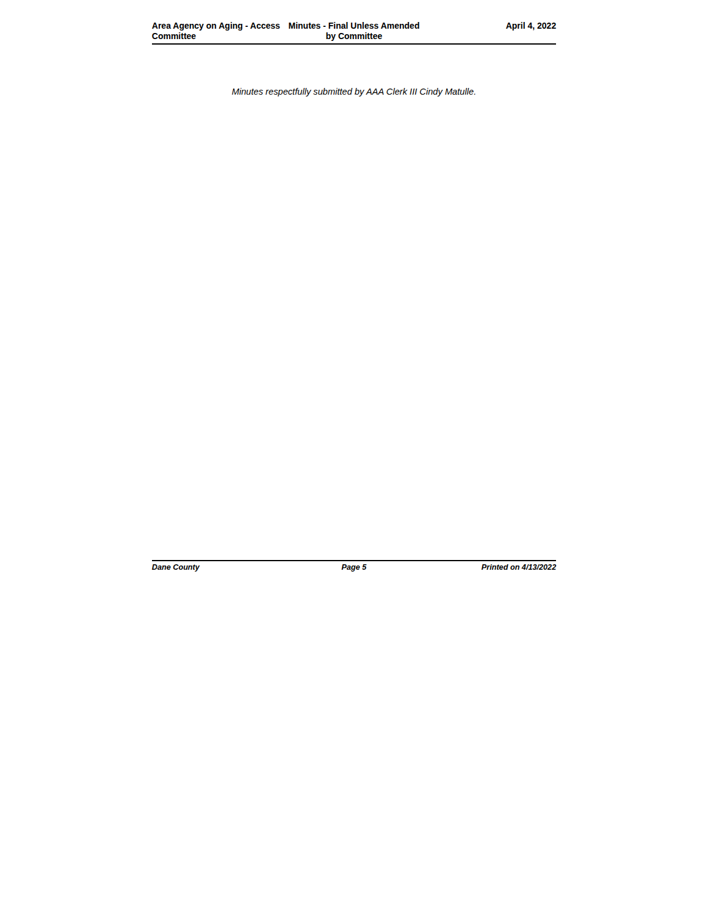| Area Agency on Aging - Access Committee | Minutes - Final Unless Amended by Committee | April 4, 2022 |
Minutes respectfully submitted by AAA Clerk III Cindy Matulle.
| Dane County | Page 5 | Printed on 4/13/2022 |